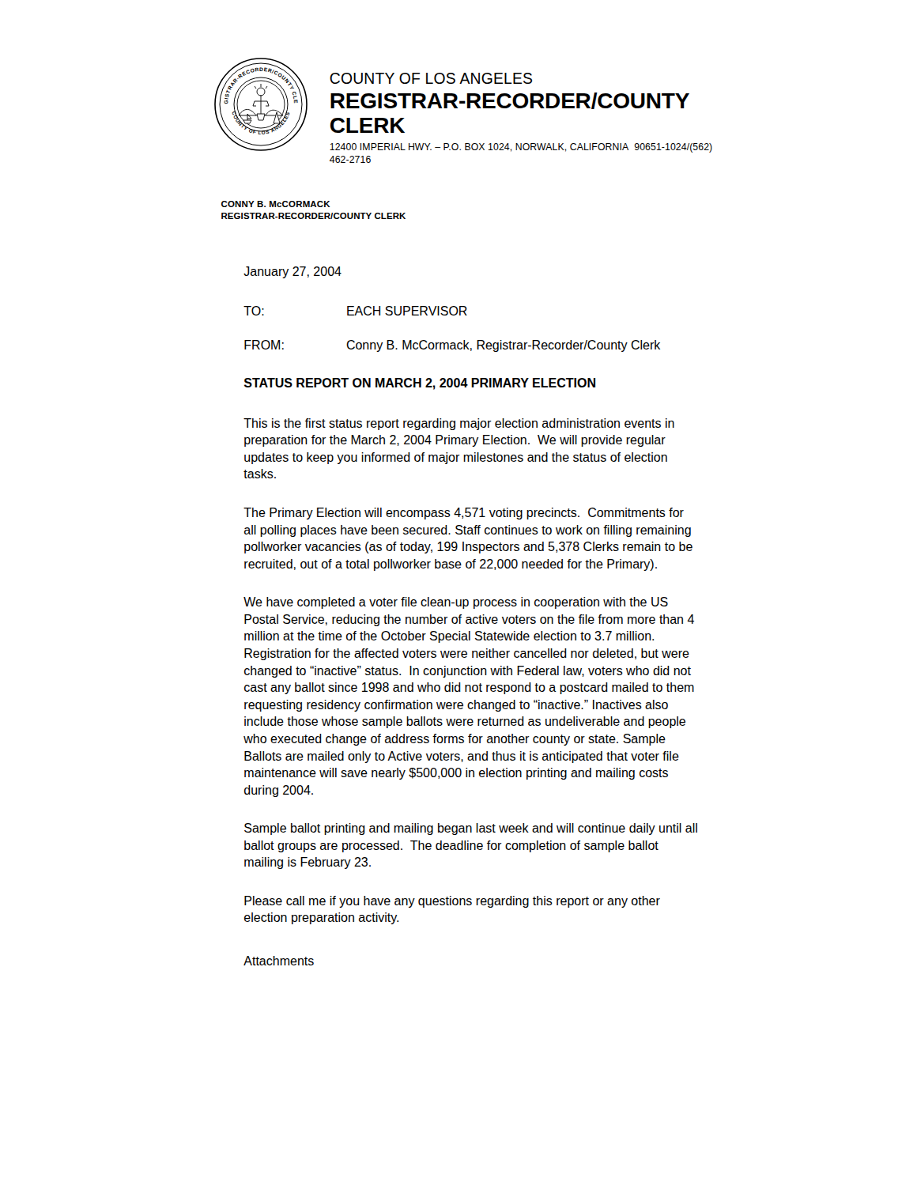REGISTRAR-RECORDER/COUNTY CLERK COUNTY OF LOS ANGELES
COUNTY OF LOS ANGELES
REGISTRAR-RECORDER/COUNTY CLERK
12400 IMPERIAL HWY. – P.O. BOX 1024, NORWALK, CALIFORNIA 90651-1024/(562) 462-2716
CONNY B. McCORMACK
REGISTRAR-RECORDER/COUNTY CLERK
January 27, 2004
TO:
EACH SUPERVISOR
FROM:
Conny B. McCormack, Registrar-Recorder/County Clerk
STATUS REPORT ON MARCH 2, 2004 PRIMARY ELECTION
This is the first status report regarding major election administration events in preparation for the March 2, 2004 Primary Election. We will provide regular updates to keep you informed of major milestones and the status of election tasks.
The Primary Election will encompass 4,571 voting precincts. Commitments for all polling places have been secured. Staff continues to work on filling remaining pollworker vacancies (as of today, 199 Inspectors and 5,378 Clerks remain to be recruited, out of a total pollworker base of 22,000 needed for the Primary).
We have completed a voter file clean-up process in cooperation with the US Postal Service, reducing the number of active voters on the file from more than 4 million at the time of the October Special Statewide election to 3.7 million. Registration for the affected voters were neither cancelled nor deleted, but were changed to “inactive” status. In conjunction with Federal law, voters who did not cast any ballot since 1998 and who did not respond to a postcard mailed to them requesting residency confirmation were changed to “inactive.” Inactives also include those whose sample ballots were returned as undeliverable and people who executed change of address forms for another county or state. Sample Ballots are mailed only to Active voters, and thus it is anticipated that voter file maintenance will save nearly $500,000 in election printing and mailing costs during 2004.
Sample ballot printing and mailing began last week and will continue daily until all ballot groups are processed. The deadline for completion of sample ballot mailing is February 23.
Please call me if you have any questions regarding this report or any other election preparation activity.
Attachments